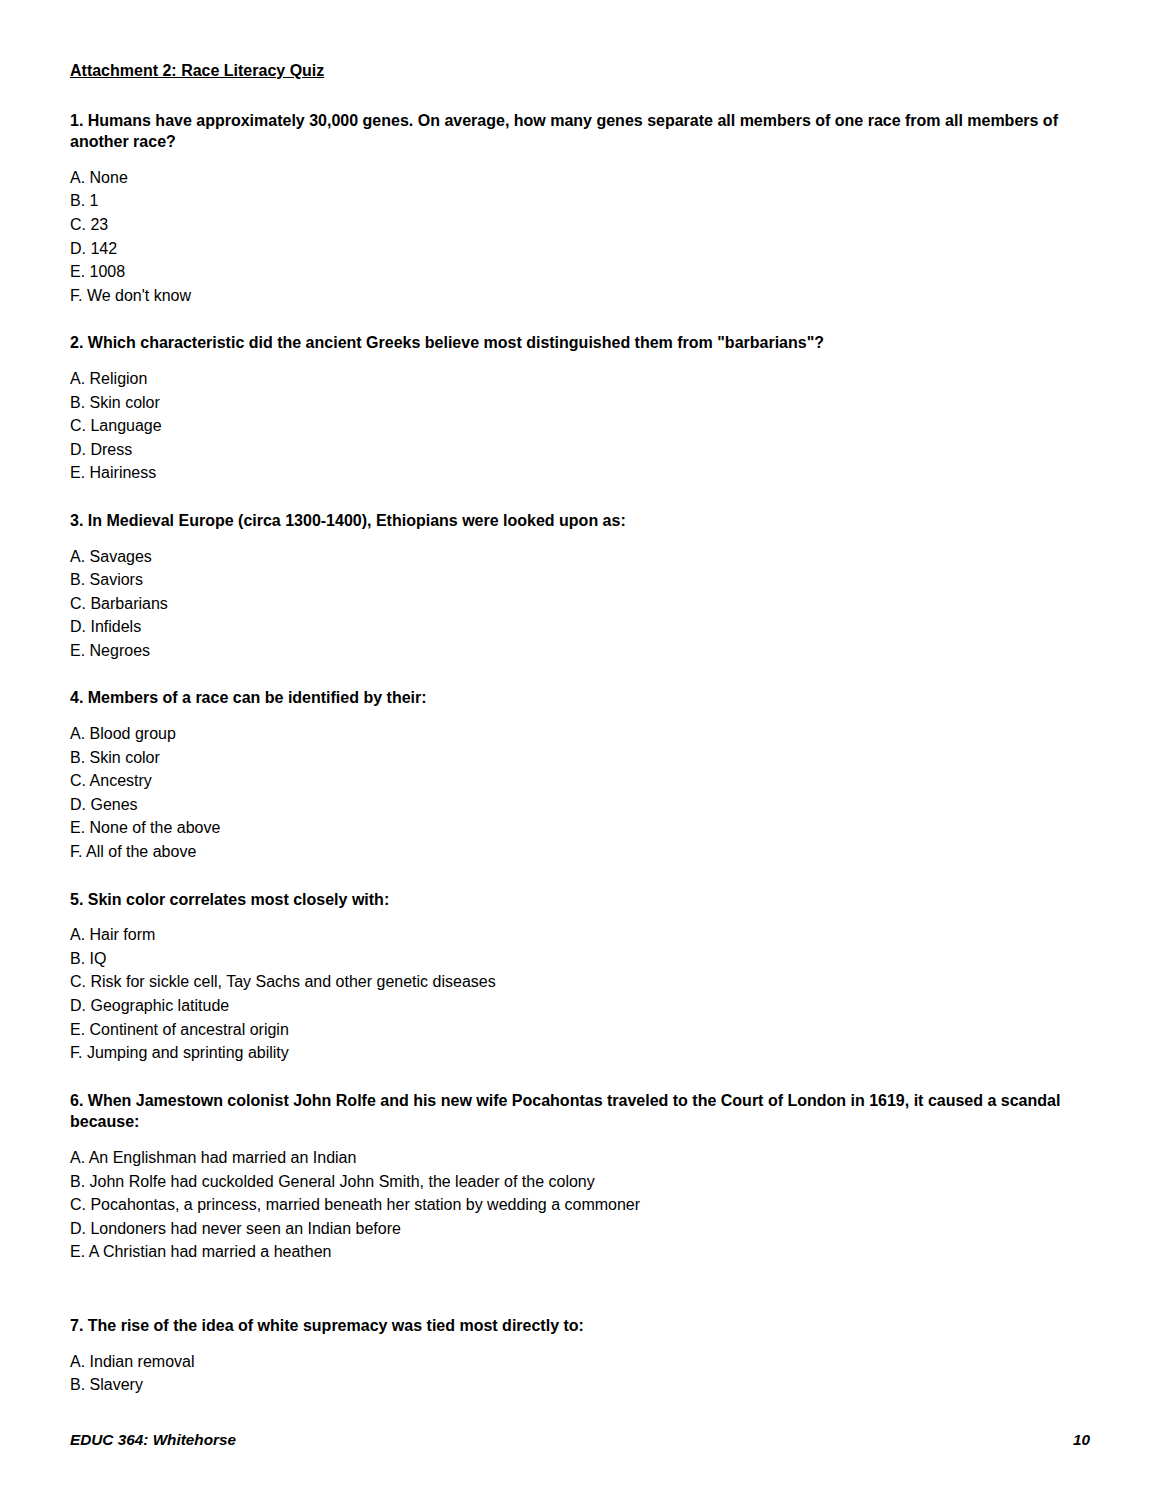Attachment 2: Race Literacy Quiz
1. Humans have approximately 30,000 genes. On average, how many genes separate all members of one race from all members of another race?
A. None
B. 1
C. 23
D. 142
E. 1008
F. We don't know
2. Which characteristic did the ancient Greeks believe most distinguished them from "barbarians"?
A. Religion
B. Skin color
C. Language
D. Dress
E. Hairiness
3. In Medieval Europe (circa 1300-1400), Ethiopians were looked upon as:
A. Savages
B. Saviors
C. Barbarians
D. Infidels
E. Negroes
4. Members of a race can be identified by their:
A. Blood group
B. Skin color
C. Ancestry
D. Genes
E. None of the above
F. All of the above
5. Skin color correlates most closely with:
A. Hair form
B. IQ
C. Risk for sickle cell, Tay Sachs and other genetic diseases
D. Geographic latitude
E. Continent of ancestral origin
F. Jumping and sprinting ability
6. When Jamestown colonist John Rolfe and his new wife Pocahontas traveled to the Court of London in 1619, it caused a scandal because:
A. An Englishman had married an Indian
B. John Rolfe had cuckolded General John Smith, the leader of the colony
C. Pocahontas, a princess, married beneath her station by wedding a commoner
D. Londoners had never seen an Indian before
E. A Christian had married a heathen
7. The rise of the idea of white supremacy was tied most directly to:
A. Indian removal
B. Slavery
EDUC 364: Whitehorse 10